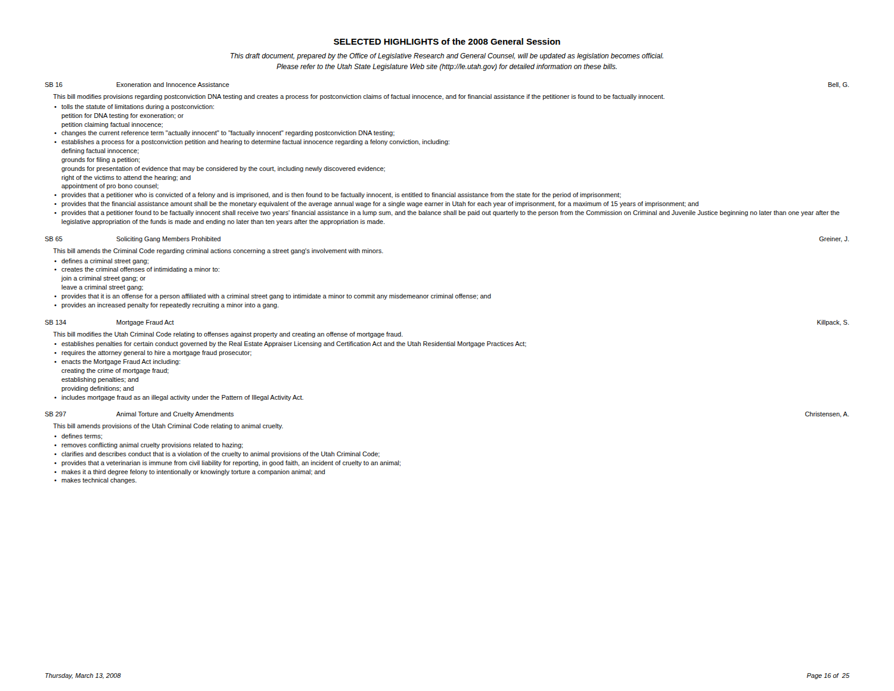SELECTED HIGHLIGHTS of the 2008 General Session
This draft document, prepared by the Office of Legislative Research and General Counsel, will be updated as legislation becomes official.
Please refer to the Utah State Legislature Web site (http://le.utah.gov) for detailed information on these bills.
SB 16 Exoneration and Innocence Assistance Bell, G.
This bill modifies provisions regarding postconviction DNA testing and creates a process for postconviction claims of factual innocence, and for financial assistance if the petitioner is found to be factually innocent.
tolls the statute of limitations during a postconviction:
petition for DNA testing for exoneration; or
petition claiming factual innocence;
changes the current reference term "actually innocent" to "factually innocent" regarding postconviction DNA testing;
establishes a process for a postconviction petition and hearing to determine factual innocence regarding a felony conviction, including:
defining factual innocence;
grounds for filing a petition;
grounds for presentation of evidence that may be considered by the court, including newly discovered evidence;
right of the victims to attend the hearing; and
appointment of pro bono counsel;
provides that a petitioner who is convicted of a felony and is imprisoned, and is then found to be factually innocent, is entitled to financial assistance from the state for the period of imprisonment;
provides that the financial assistance amount shall be the monetary equivalent of the average annual wage for a single wage earner in Utah for each year of imprisonment, for a maximum of 15 years of imprisonment; and
provides that a petitioner found to be factually innocent shall receive two years' financial assistance in a lump sum, and the balance shall be paid out quarterly to the person from the Commission on Criminal and Juvenile Justice beginning no later than one year after the legislative appropriation of the funds is made and ending no later than ten years after the appropriation is made.
SB 65 Soliciting Gang Members Prohibited Greiner, J.
This bill amends the Criminal Code regarding criminal actions concerning a street gang's involvement with minors.
defines a criminal street gang;
creates the criminal offenses of intimidating a minor to:
join a criminal street gang; or
leave a criminal street gang;
provides that it is an offense for a person affiliated with a criminal street gang to intimidate a minor to commit any misdemeanor criminal offense; and
provides an increased penalty for repeatedly recruiting a minor into a gang.
SB 134 Mortgage Fraud Act Killpack, S.
This bill modifies the Utah Criminal Code relating to offenses against property and creating an offense of mortgage fraud.
establishes penalties for certain conduct governed by the Real Estate Appraiser Licensing and Certification Act and the Utah Residential Mortgage Practices Act;
requires the attorney general to hire a mortgage fraud prosecutor;
enacts the Mortgage Fraud Act including:
creating the crime of mortgage fraud;
establishing penalties; and
providing definitions; and
includes mortgage fraud as an illegal activity under the Pattern of Illegal Activity Act.
SB 297 Animal Torture and Cruelty Amendments Christensen, A.
This bill amends provisions of the Utah Criminal Code relating to animal cruelty.
defines terms;
removes conflicting animal cruelty provisions related to hazing;
clarifies and describes conduct that is a violation of the cruelty to animal provisions of the Utah Criminal Code;
provides that a veterinarian is immune from civil liability for reporting, in good faith, an incident of cruelty to an animal;
makes it a third degree felony to intentionally or knowingly torture a companion animal; and
makes technical changes.
Thursday, March 13, 2008 Page 16 of 25